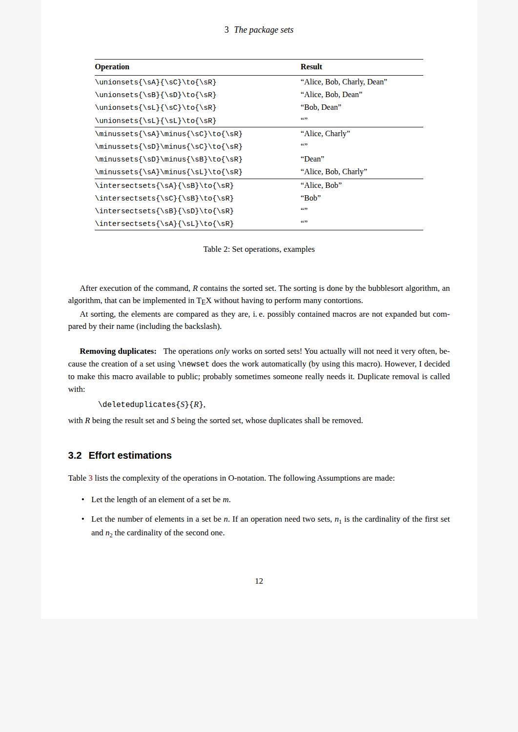3 The package sets
| Operation | Result |
| --- | --- |
| \unionsets{\sA}{\sC}\to{\sR} | “Alice, Bob, Charly, Dean” |
| \unionsets{\sB}{\sD}\to{\sR} | “Alice, Bob, Dean” |
| \unionsets{\sL}{\sC}\to{\sR} | “Bob, Dean” |
| \unionsets{\sL}{\sL}\to{\sR} | “” |
| \minussets{\sA}\minus{\sC}\to{\sR} | “Alice, Charly” |
| \minussets{\sD}\minus{\sC}\to{\sR} | “” |
| \minussets{\sD}\minus{\sB}\to{\sR} | “Dean” |
| \minussets{\sA}\minus{\sL}\to{\sR} | “Alice, Bob, Charly” |
| \intersectsets{\sA}{\sB}\to{\sR} | “Alice, Bob” |
| \intersectsets{\sC}{\sB}\to{\sR} | “Bob” |
| \intersectsets{\sB}{\sD}\to{\sR} | “” |
| \intersectsets{\sA}{\sL}\to{\sR} | “” |
Table 2: Set operations, examples
After execution of the command, R contains the sorted set. The sorting is done by the bubblesort algorithm, an algorithm, that can be implemented in Te X without having to perform many contortions.
At sorting, the elements are compared as they are, i. e. possibly contained macros are not expanded but compared by their name (including the backslash).
Removing duplicates: The operations only works on sorted sets! You actually will not need it very often, because the creation of a set using \newset does the work automatically (by using this macro). However, I decided to make this macro available to public; probably sometimes someone really needs it. Duplicate removal is called with:
\deleteduplicates{S}{R},
with R being the result set and S being the sorted set, whose duplicates shall be removed.
3.2 Effort estimations
Table 3 lists the complexity of the operations in O-notation. The following Assumptions are made:
Let the length of an element of a set be m.
Let the number of elements in a set be n. If an operation need two sets, n1 is the cardinality of the first set and n2 the cardinality of the second one.
12